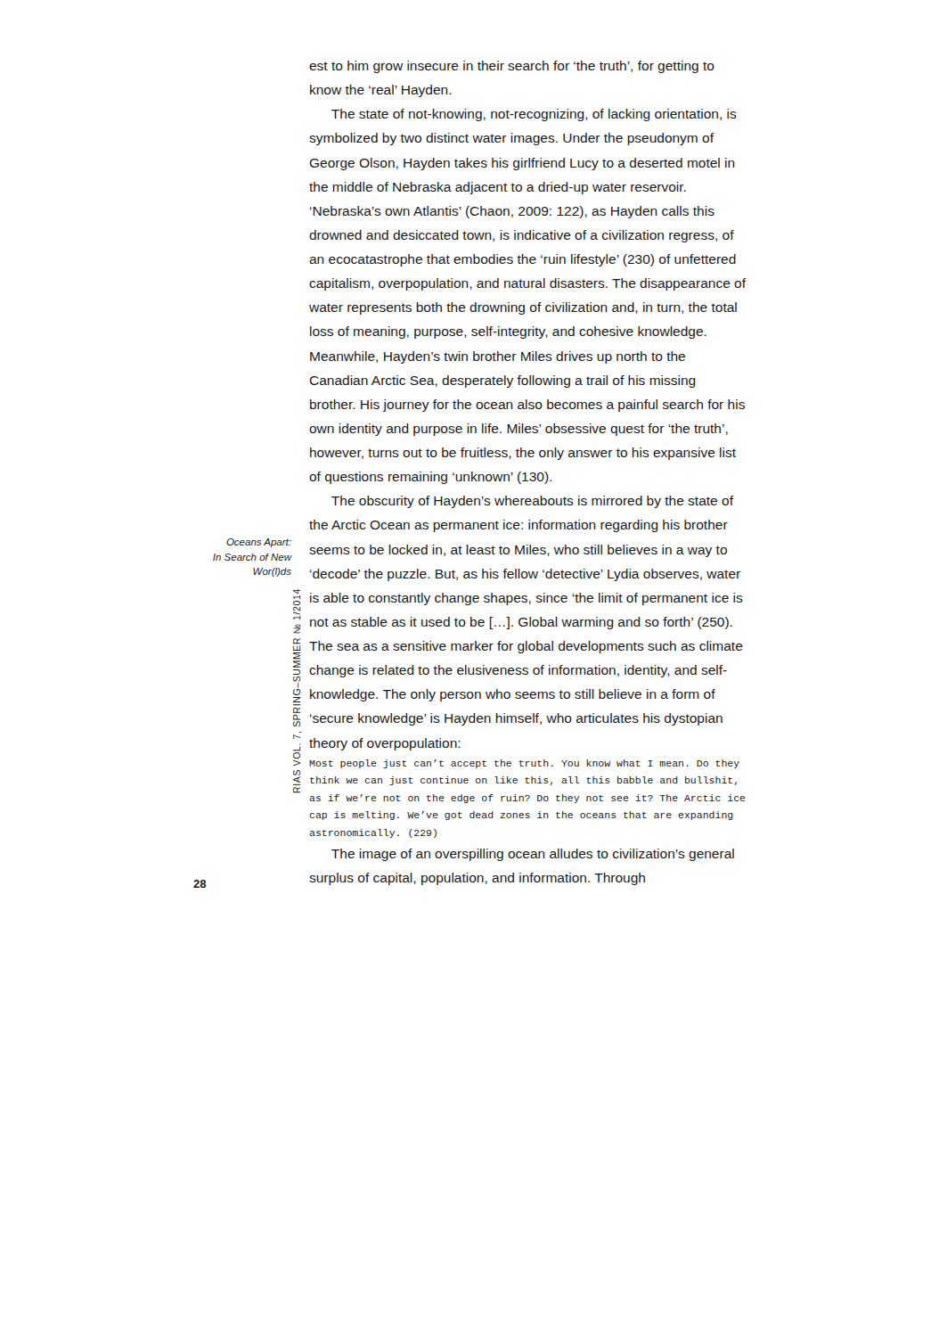Oceans Apart:
In Search of New Wor(l)ds
RIAS vol. 7, Spring–Summer № 1/2014
est to him grow insecure in their search for ‘the truth’, for getting to know the ‘real’ Hayden.
The state of not-knowing, not-recognizing, of lacking orientation, is symbolized by two distinct water images. Under the pseudonym of George Olson, Hayden takes his girlfriend Lucy to a deserted motel in the middle of Nebraska adjacent to a dried-up water reservoir. ‘Nebraska’s own Atlantis’ (Chaon, 2009: 122), as Hayden calls this drowned and desiccated town, is indicative of a civilization regress, of an ecocatastrophe that embodies the ‘ruin lifestyle’ (230) of unfettered capitalism, overpopulation, and natural disasters. The disappearance of water represents both the drowning of civilization and, in turn, the total loss of meaning, purpose, self-integrity, and cohesive knowledge. Meanwhile, Hayden’s twin brother Miles drives up north to the Canadian Arctic Sea, desperately following a trail of his missing brother. His journey for the ocean also becomes a painful search for his own identity and purpose in life. Miles’ obsessive quest for ‘the truth’, however, turns out to be fruitless, the only answer to his expansive list of questions remaining ‘unknown’ (130).
The obscurity of Hayden’s whereabouts is mirrored by the state of the Arctic Ocean as permanent ice: information regarding his brother seems to be locked in, at least to Miles, who still believes in a way to ‘decode’ the puzzle. But, as his fellow ‘detective’ Lydia observes, water is able to constantly change shapes, since ‘the limit of permanent ice is not as stable as it used to be […]. Global warming and so forth’ (250). The sea as a sensitive marker for global developments such as climate change is related to the elusiveness of information, identity, and self-knowledge. The only person who seems to still believe in a form of ‘secure knowledge’ is Hayden himself, who articulates his dystopian theory of overpopulation:
Most people just can’t accept the truth. You know what I mean. Do they think we can just continue on like this, all this babble and bullshit, as if we’re not on the edge of ruin? Do they not see it? The Arctic ice cap is melting. We’ve got dead zones in the oceans that are expanding astronomically. (229)
The image of an overspilling ocean alludes to civilization’s general surplus of capital, population, and information. Through
28